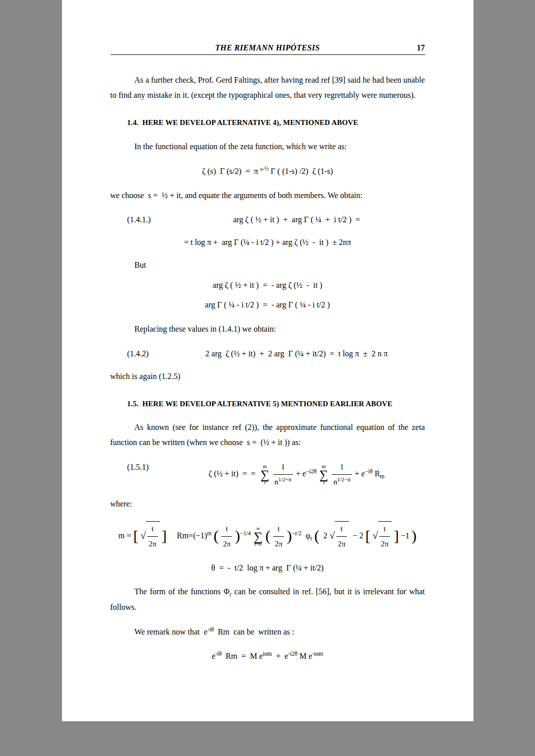THE RIEMANN HIPÓTESIS 17
As a further check, Prof. Gerd Faltings, after having read ref [39] said he had been unable to find any mistake in it. (except the typographical ones, that very regrettably were numerous).
1.4. Here we develop alternative 4), mentioned above
In the functional equation of the zeta function, which we write as:
ζ (s) Γ (s/2) = π s-½ Γ ( (1-s) /2) ζ (1-s)
we choose s = ½ + it, and equate the arguments of both members. We obtain:
(1.4.1.)
arg ζ ( ½ + it ) + arg Γ ( ¼ + i t/2 ) =
= t log π + arg Γ (¼ - i t/2 ) + arg ζ (½ - it ) ± 2nπ
But
arg ζ ( ½ + it ) = - arg ζ (½ - it )
arg Γ ( ¼ - i t/2 ) = - arg Γ ( ¼ - i t/2 )
Replacing these values in (1.4.1) we obtain:
(1.4.2)
2 arg ζ (½ + it) + 2 arg Γ (¼ + it/2) = t log π ± 2 n π
which is again (1.2.5)
1.5. Here we develop alternative 5) mentioned earlier above
As known (see for instance ref (2)), the approximate functional equation of the zeta function can be written (when we choose s = (½ + it )) as:
(1.5.1)
ζ (½ + it) = = m∑1 1 n1/2+it + e−i2θ m∑1 1 n1/2−it + e−iθ Rm
where:
m = [ √t 2π ] Rm=(−1)m ( t 2π )−1/4 ∞∑r=0 ( t 2π )−r/2 φr ( 2 √t 2π − 2 [ √t 2π ] −1 )
θ = - t/2 log π + arg Γ (¼ + it/2)
The form of the functions Φr can be consulted in ref. [56], but it is irrelevant for what follows.
We remark now that e-iθ Rm can be written as :
e-iθ Rm = M eiαm + e-i2θ M e-iαm